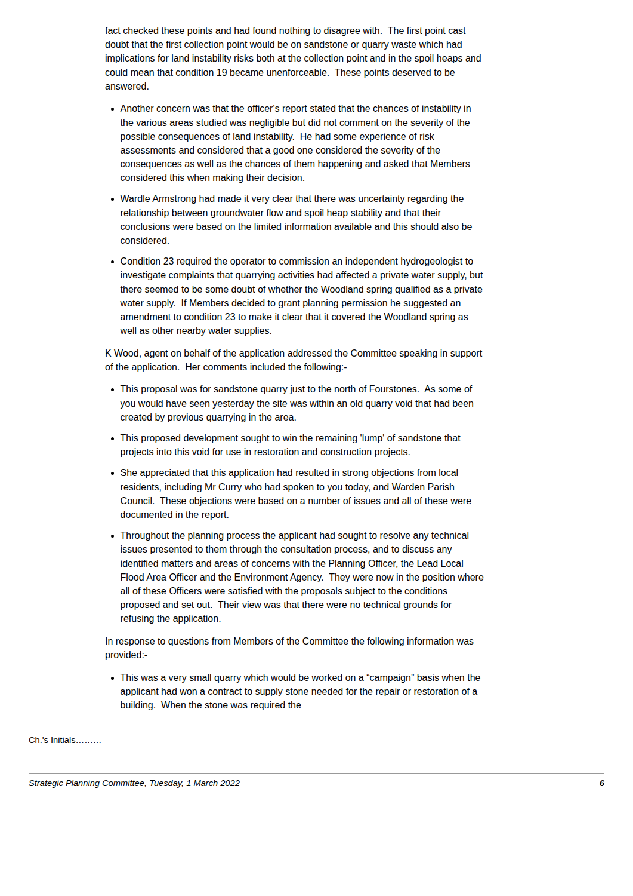fact checked these points and had found nothing to disagree with. The first point cast doubt that the first collection point would be on sandstone or quarry waste which had implications for land instability risks both at the collection point and in the spoil heaps and could mean that condition 19 became unenforceable. These points deserved to be answered.
Another concern was that the officer's report stated that the chances of instability in the various areas studied was negligible but did not comment on the severity of the possible consequences of land instability. He had some experience of risk assessments and considered that a good one considered the severity of the consequences as well as the chances of them happening and asked that Members considered this when making their decision.
Wardle Armstrong had made it very clear that there was uncertainty regarding the relationship between groundwater flow and spoil heap stability and that their conclusions were based on the limited information available and this should also be considered.
Condition 23 required the operator to commission an independent hydrogeologist to investigate complaints that quarrying activities had affected a private water supply, but there seemed to be some doubt of whether the Woodland spring qualified as a private water supply. If Members decided to grant planning permission he suggested an amendment to condition 23 to make it clear that it covered the Woodland spring as well as other nearby water supplies.
K Wood, agent on behalf of the application addressed the Committee speaking in support of the application. Her comments included the following:-
This proposal was for sandstone quarry just to the north of Fourstones. As some of you would have seen yesterday the site was within an old quarry void that had been created by previous quarrying in the area.
This proposed development sought to win the remaining 'lump' of sandstone that projects into this void for use in restoration and construction projects.
She appreciated that this application had resulted in strong objections from local residents, including Mr Curry who had spoken to you today, and Warden Parish Council. These objections were based on a number of issues and all of these were documented in the report.
Throughout the planning process the applicant had sought to resolve any technical issues presented to them through the consultation process, and to discuss any identified matters and areas of concerns with the Planning Officer, the Lead Local Flood Area Officer and the Environment Agency. They were now in the position where all of these Officers were satisfied with the proposals subject to the conditions proposed and set out. Their view was that there were no technical grounds for refusing the application.
In response to questions from Members of the Committee the following information was provided:-
This was a very small quarry which would be worked on a “campaign” basis when the applicant had won a contract to supply stone needed for the repair or restoration of a building. When the stone was required the
Ch.'s Initials………
Strategic Planning Committee, Tuesday, 1 March 2022 6